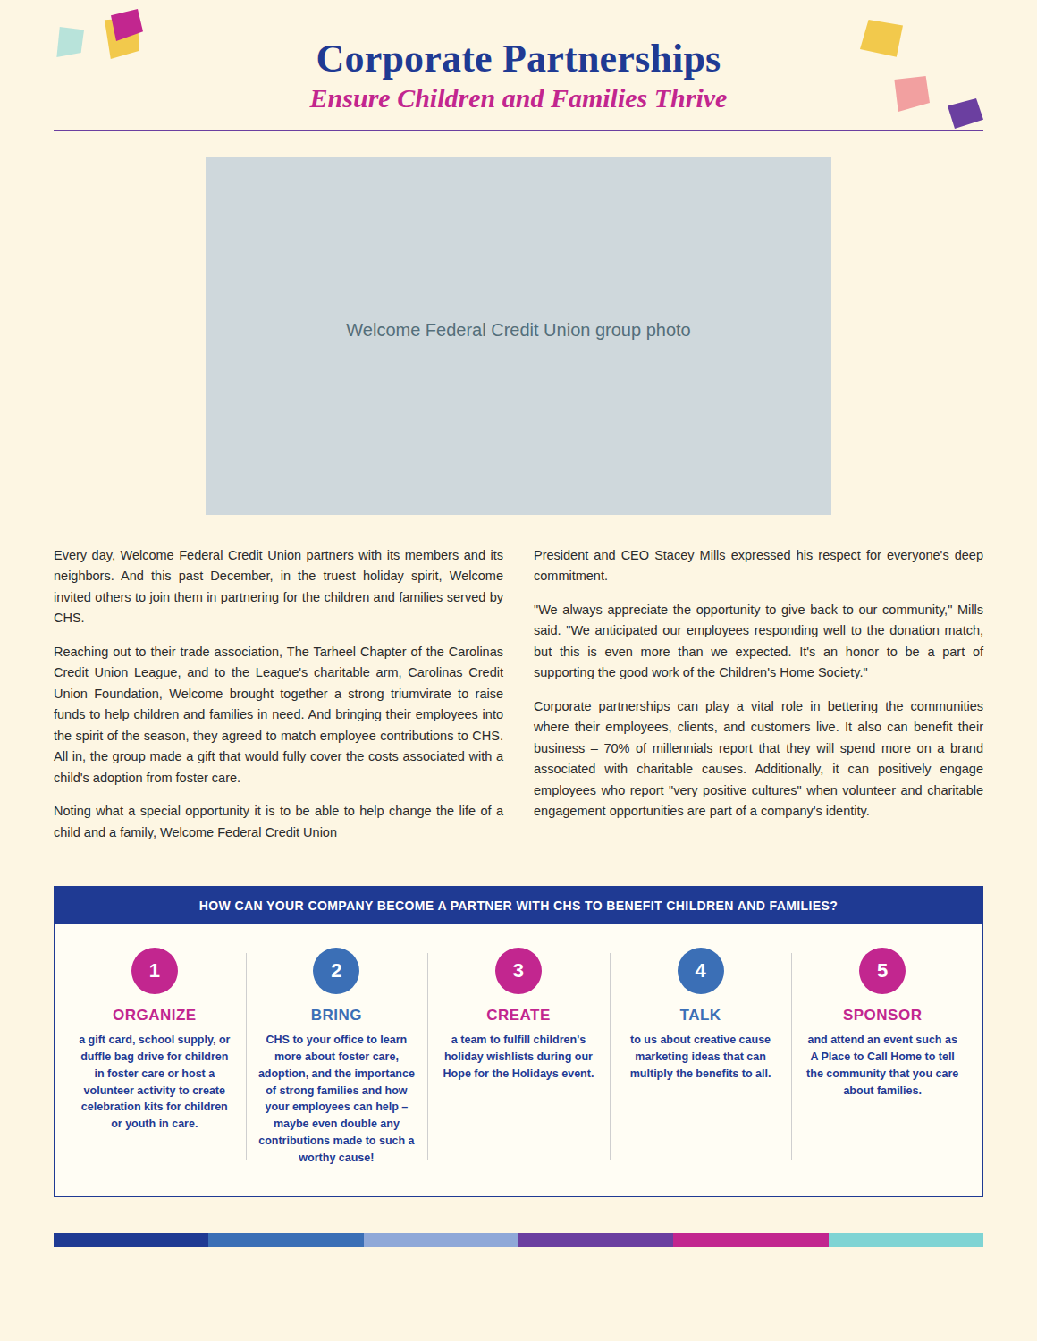Corporate Partnerships
Ensure Children and Families Thrive
Every day, Welcome Federal Credit Union partners with its members and its neighbors. And this past December, in the truest holiday spirit, Welcome invited others to join them in partnering for the children and families served by CHS.
Reaching out to their trade association, The Tarheel Chapter of the Carolinas Credit Union League, and to the League's charitable arm, Carolinas Credit Union Foundation, Welcome brought together a strong triumvirate to raise funds to help children and families in need. And bringing their employees into the spirit of the season, they agreed to match employee contributions to CHS. All in, the group made a gift that would fully cover the costs associated with a child's adoption from foster care.
Noting what a special opportunity it is to be able to help change the life of a child and a family, Welcome Federal Credit Union
President and CEO Stacey Mills expressed his respect for everyone's deep commitment.
"We always appreciate the opportunity to give back to our community," Mills said. "We anticipated our employees responding well to the donation match, but this is even more than we expected. It's an honor to be a part of supporting the good work of the Children's Home Society."
Corporate partnerships can play a vital role in bettering the communities where their employees, clients, and customers live. It also can benefit their business – 70% of millennials report that they will spend more on a brand associated with charitable causes. Additionally, it can positively engage employees who report "very positive cultures" when volunteer and charitable engagement opportunities are part of a company's identity.
HOW CAN YOUR COMPANY BECOME A PARTNER WITH CHS TO BENEFIT CHILDREN AND FAMILIES?
1
ORGANIZE
a gift card, school supply, or duffle bag drive for children in foster care or host a volunteer activity to create celebration kits for children or youth in care.
2
BRING
CHS to your office to learn more about foster care, adoption, and the importance of strong families and how your employees can help – maybe even double any contributions made to such a worthy cause!
3
CREATE
a team to fulfill children's holiday wishlists during our Hope for the Holidays event.
4
TALK
to us about creative cause marketing ideas that can multiply the benefits to all.
5
SPONSOR
and attend an event such as A Place to Call Home to tell the community that you care about families.